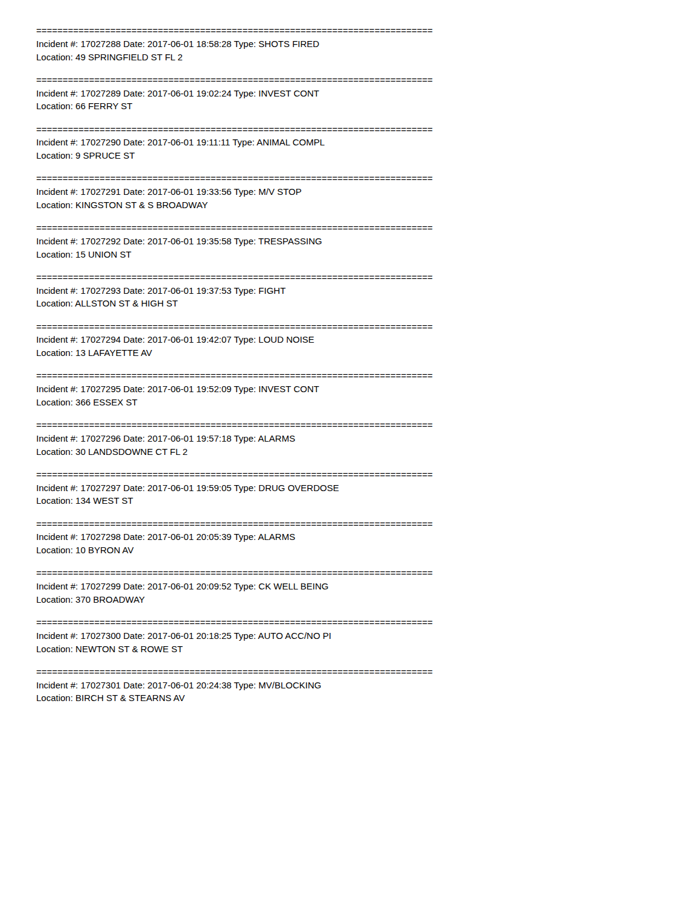===========================================================================
Incident #: 17027288 Date: 2017-06-01 18:58:28 Type: SHOTS FIRED
Location: 49 SPRINGFIELD ST FL 2
===========================================================================
Incident #: 17027289 Date: 2017-06-01 19:02:24 Type: INVEST CONT
Location: 66 FERRY ST
===========================================================================
Incident #: 17027290 Date: 2017-06-01 19:11:11 Type: ANIMAL COMPL
Location: 9 SPRUCE ST
===========================================================================
Incident #: 17027291 Date: 2017-06-01 19:33:56 Type: M/V STOP
Location: KINGSTON ST & S BROADWAY
===========================================================================
Incident #: 17027292 Date: 2017-06-01 19:35:58 Type: TRESPASSING
Location: 15 UNION ST
===========================================================================
Incident #: 17027293 Date: 2017-06-01 19:37:53 Type: FIGHT
Location: ALLSTON ST & HIGH ST
===========================================================================
Incident #: 17027294 Date: 2017-06-01 19:42:07 Type: LOUD NOISE
Location: 13 LAFAYETTE AV
===========================================================================
Incident #: 17027295 Date: 2017-06-01 19:52:09 Type: INVEST CONT
Location: 366 ESSEX ST
===========================================================================
Incident #: 17027296 Date: 2017-06-01 19:57:18 Type: ALARMS
Location: 30 LANDSDOWNE CT FL 2
===========================================================================
Incident #: 17027297 Date: 2017-06-01 19:59:05 Type: DRUG OVERDOSE
Location: 134 WEST ST
===========================================================================
Incident #: 17027298 Date: 2017-06-01 20:05:39 Type: ALARMS
Location: 10 BYRON AV
===========================================================================
Incident #: 17027299 Date: 2017-06-01 20:09:52 Type: CK WELL BEING
Location: 370 BROADWAY
===========================================================================
Incident #: 17027300 Date: 2017-06-01 20:18:25 Type: AUTO ACC/NO PI
Location: NEWTON ST & ROWE ST
===========================================================================
Incident #: 17027301 Date: 2017-06-01 20:24:38 Type: MV/BLOCKING
Location: BIRCH ST & STEARNS AV